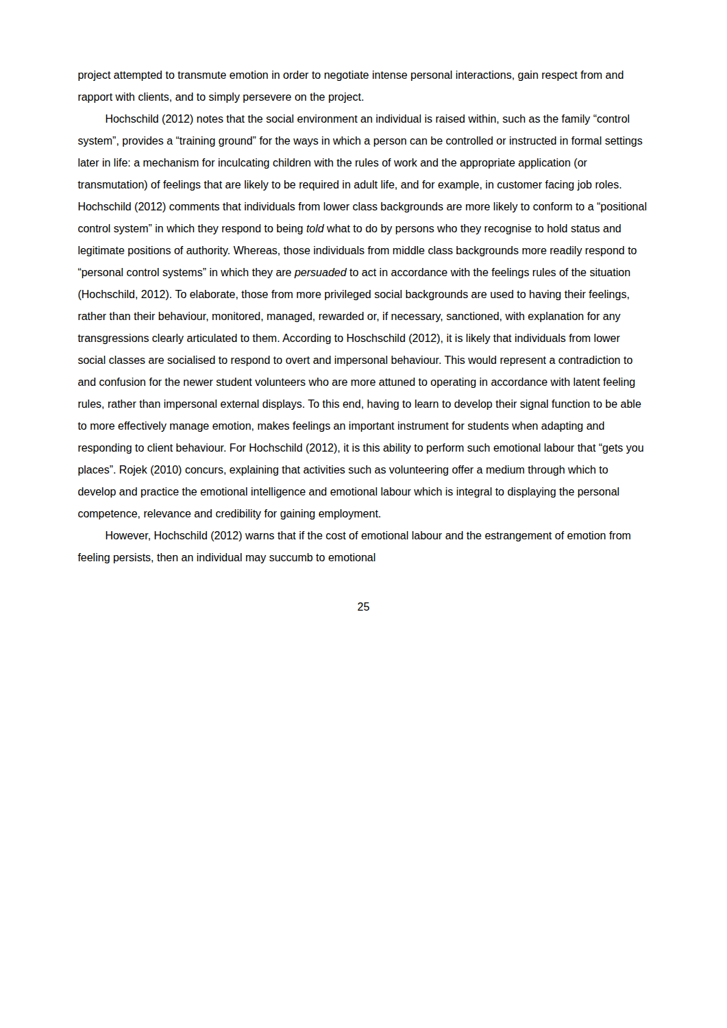project attempted to transmute emotion in order to negotiate intense personal interactions, gain respect from and rapport with clients, and to simply persevere on the project.
Hochschild (2012) notes that the social environment an individual is raised within, such as the family “control system”, provides a “training ground” for the ways in which a person can be controlled or instructed in formal settings later in life: a mechanism for inculcating children with the rules of work and the appropriate application (or transmutation) of feelings that are likely to be required in adult life, and for example, in customer facing job roles. Hochschild (2012) comments that individuals from lower class backgrounds are more likely to conform to a “positional control system” in which they respond to being told what to do by persons who they recognise to hold status and legitimate positions of authority. Whereas, those individuals from middle class backgrounds more readily respond to “personal control systems” in which they are persuaded to act in accordance with the feelings rules of the situation (Hochschild, 2012). To elaborate, those from more privileged social backgrounds are used to having their feelings, rather than their behaviour, monitored, managed, rewarded or, if necessary, sanctioned, with explanation for any transgressions clearly articulated to them. According to Hoschschild (2012), it is likely that individuals from lower social classes are socialised to respond to overt and impersonal behaviour. This would represent a contradiction to and confusion for the newer student volunteers who are more attuned to operating in accordance with latent feeling rules, rather than impersonal external displays. To this end, having to learn to develop their signal function to be able to more effectively manage emotion, makes feelings an important instrument for students when adapting and responding to client behaviour. For Hochschild (2012), it is this ability to perform such emotional labour that “gets you places”. Rojek (2010) concurs, explaining that activities such as volunteering offer a medium through which to develop and practice the emotional intelligence and emotional labour which is integral to displaying the personal competence, relevance and credibility for gaining employment.
However, Hochschild (2012) warns that if the cost of emotional labour and the estrangement of emotion from feeling persists, then an individual may succumb to emotional
25